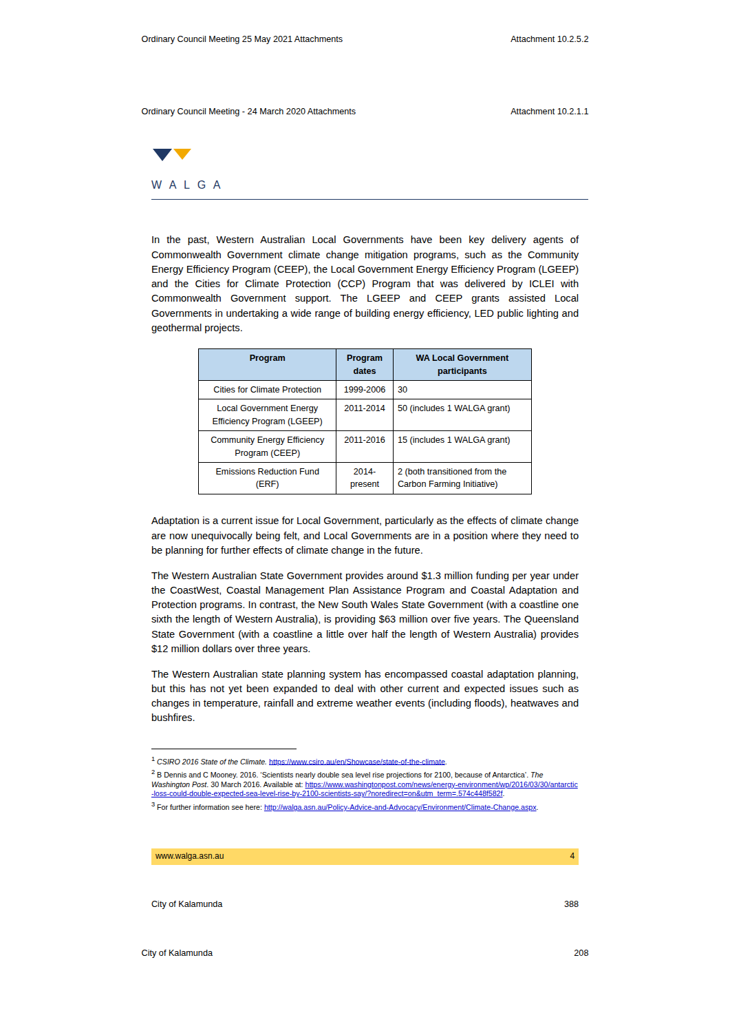Ordinary Council Meeting 25 May 2021 Attachments Attachment 10.2.5.2
Ordinary Council Meeting - 24 March 2020 Attachments Attachment 10.2.1.1
W A L G A
In the past, Western Australian Local Governments have been key delivery agents of Commonwealth Government climate change mitigation programs, such as the Community Energy Efficiency Program (CEEP), the Local Government Energy Efficiency Program (LGEEP) and the Cities for Climate Protection (CCP) Program that was delivered by ICLEI with Commonwealth Government support. The LGEEP and CEEP grants assisted Local Governments in undertaking a wide range of building energy efficiency, LED public lighting and geothermal projects.
| Program | Program dates | WA Local Government participants |
| --- | --- | --- |
| Cities for Climate Protection | 1999-2006 | 30 |
| Local Government Energy Efficiency Program (LGEEP) | 2011-2014 | 50 (includes 1 WALGA grant) |
| Community Energy Efficiency Program (CEEP) | 2011-2016 | 15 (includes 1 WALGA grant) |
| Emissions Reduction Fund (ERF) | 2014-present | 2 (both transitioned from the Carbon Farming Initiative) |
Adaptation is a current issue for Local Government, particularly as the effects of climate change are now unequivocally being felt, and Local Governments are in a position where they need to be planning for further effects of climate change in the future.
The Western Australian State Government provides around $1.3 million funding per year under the CoastWest, Coastal Management Plan Assistance Program and Coastal Adaptation and Protection programs. In contrast, the New South Wales State Government (with a coastline one sixth the length of Western Australia), is providing $63 million over five years. The Queensland State Government (with a coastline a little over half the length of Western Australia) provides $12 million dollars over three years.
The Western Australian state planning system has encompassed coastal adaptation planning, but this has not yet been expanded to deal with other current and expected issues such as changes in temperature, rainfall and extreme weather events (including floods), heatwaves and bushfires.
1 CSIRO 2016 State of the Climate. https://www.csiro.au/en/Showcase/state-of-the-climate.
2 B Dennis and C Mooney. 2016. ‘Scientists nearly double sea level rise projections for 2100, because of Antarctica’. The Washington Post. 30 March 2016. Available at: https://www.washingtonpost.com/news/energy-environment/wp/2016/03/30/antarctic-loss-could-double-expected-sea-level-rise-by-2100-scientists-say/?noredirect=on&utm_term=.574c448f582f.
3 For further information see here: http://walga.asn.au/Policy-Advice-and-Advocacy/Environment/Climate-Change.aspx.
www.walga.asn.au 4
City of Kalamunda 388
City of Kalamunda 208